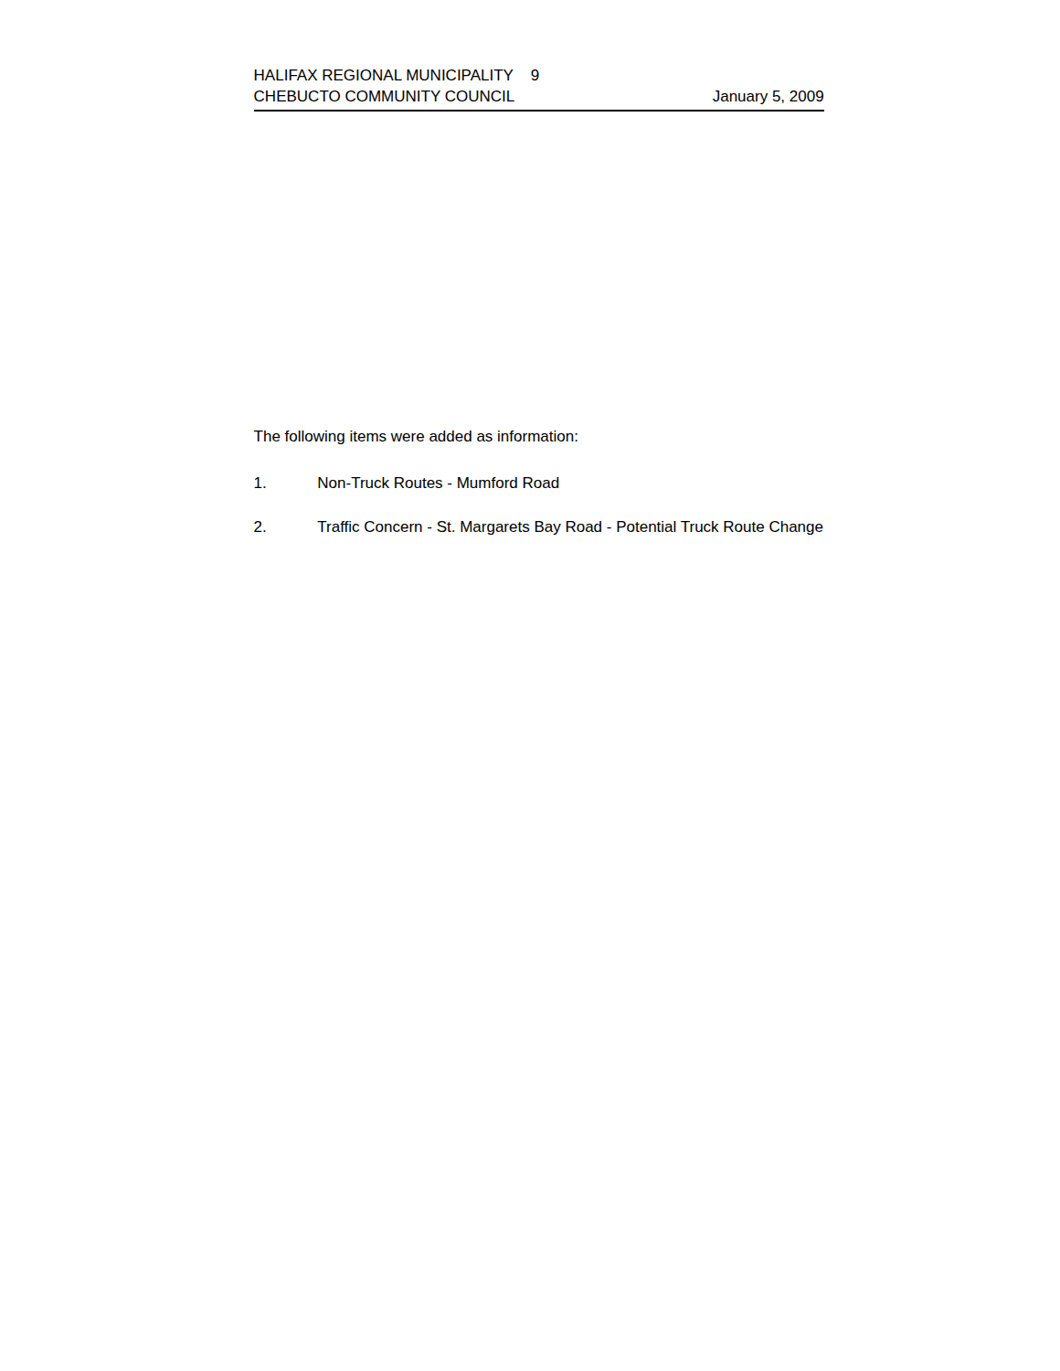HALIFAX REGIONAL MUNICIPALITY9 CHEBUCTO COMMUNITY COUNCIL
January 5, 2009
The following items were added as information:
1. Non-Truck Routes - Mumford Road
2. Traffic Concern - St. Margarets Bay Road - Potential Truck Route Change